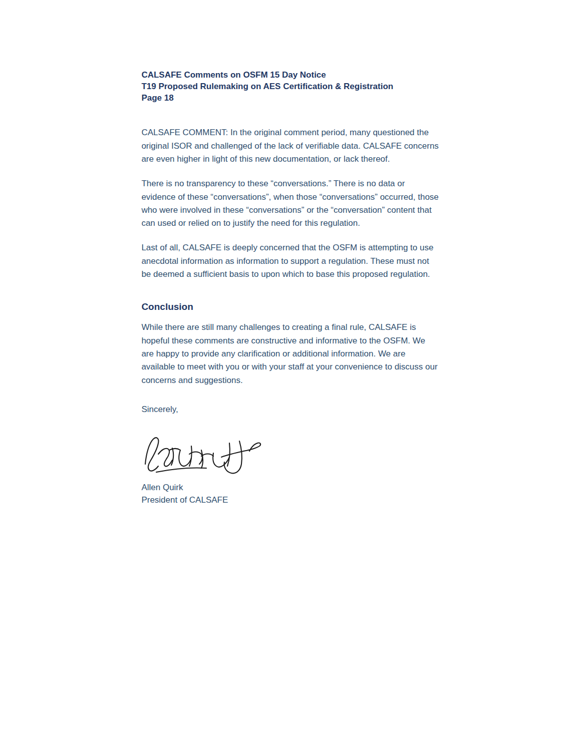CALSAFE Comments on OSFM 15 Day Notice
T19 Proposed Rulemaking on AES Certification & Registration
Page 18
CALSAFE COMMENT: In the original comment period, many questioned the original ISOR and challenged of the lack of verifiable data. CALSAFE concerns are even higher in light of this new documentation, or lack thereof.
There is no transparency to these “conversations.” There is no data or evidence of these “conversations”, when those “conversations” occurred, those who were involved in these “conversations” or the “conversation” content that can used or relied on to justify the need for this regulation.
Last of all, CALSAFE is deeply concerned that the OSFM is attempting to use anecdotal information as information to support a regulation. These must not be deemed a sufficient basis to upon which to base this proposed regulation.
Conclusion
While there are still many challenges to creating a final rule, CALSAFE is hopeful these comments are constructive and informative to the OSFM. We are happy to provide any clarification or additional information. We are available to meet with you or with your staff at your convenience to discuss our concerns and suggestions.
Sincerely,
Allen Quirk
President of CALSAFE